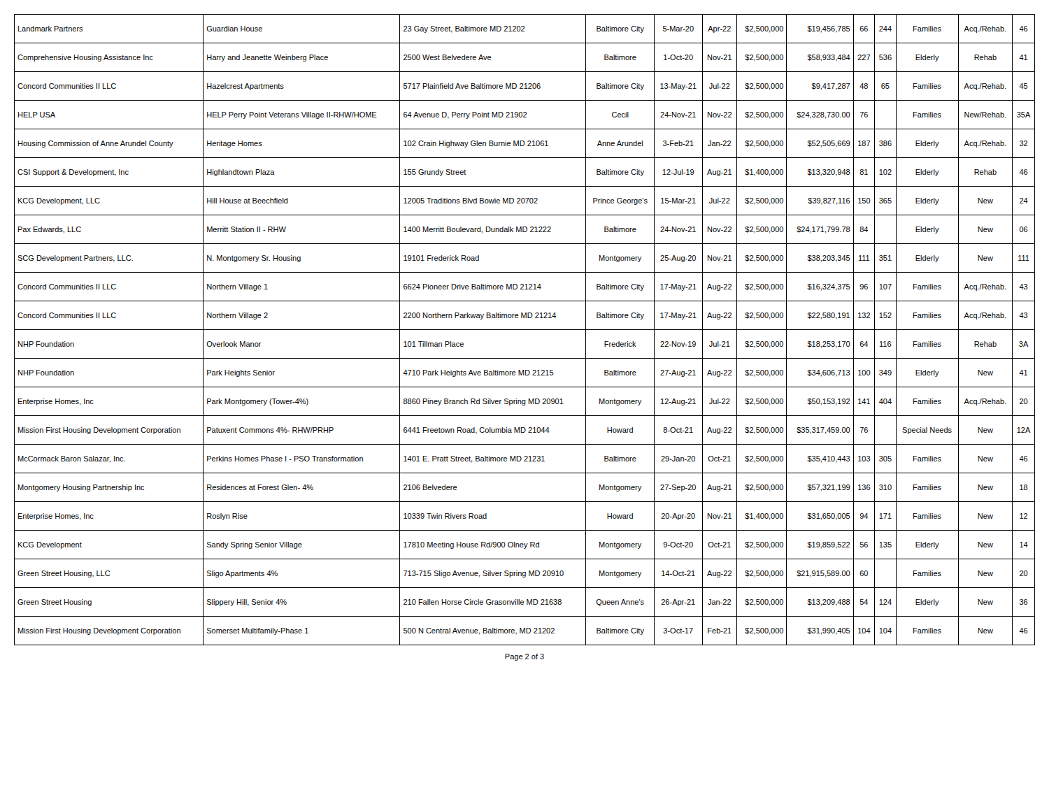| Landmark Partners | Guardian House | 23 Gay Street, Baltimore MD 21202 | Baltimore City | 5-Mar-20 | Apr-22 | $2,500,000 | $19,456,785 | 66 | 244 | Families | Acq./Rehab. | 46 |
| Comprehensive Housing Assistance Inc | Harry and Jeanette Weinberg Place | 2500 West Belvedere Ave | Baltimore | 1-Oct-20 | Nov-21 | $2,500,000 | $58,933,484 | 227 | 536 | Elderly | Rehab | 41 |
| Concord Communities II LLC | Hazelcrest Apartments | 5717 Plainfield Ave Baltimore MD 21206 | Baltimore City | 13-May-21 | Jul-22 | $2,500,000 | $9,417,287 | 48 | 65 | Families | Acq./Rehab. | 45 |
| HELP USA | HELP Perry Point Veterans Village II-RHW/HOME | 64 Avenue D, Perry Point MD 21902 | Cecil | 24-Nov-21 | Nov-22 | $2,500,000 | $24,328,730.00 | 76 | | Families | New/Rehab. | 35A |
| Housing Commission of Anne Arundel County | Heritage Homes | 102 Crain Highway Glen Burnie MD 21061 | Anne Arundel | 3-Feb-21 | Jan-22 | $2,500,000 | $52,505,669 | 187 | 386 | Elderly | Acq./Rehab. | 32 |
| CSI Support & Development, Inc | Highlandtown Plaza | 155 Grundy Street | Baltimore City | 12-Jul-19 | Aug-21 | $1,400,000 | $13,320,948 | 81 | 102 | Elderly | Rehab | 46 |
| KCG Development, LLC | Hill House at Beechfield | 12005 Traditions Blvd Bowie MD 20702 | Prince George's | 15-Mar-21 | Jul-22 | $2,500,000 | $39,827,116 | 150 | 365 | Elderly | New | 24 |
| Pax Edwards, LLC | Merritt Station II - RHW | 1400 Merritt Boulevard, Dundalk MD 21222 | Baltimore | 24-Nov-21 | Nov-22 | $2,500,000 | $24,171,799.78 | 84 | | Elderly | New | 06 |
| SCG Development Partners, LLC. | N. Montgomery Sr. Housing | 19101 Frederick Road | Montgomery | 25-Aug-20 | Nov-21 | $2,500,000 | $38,203,345 | 111 | 351 | Elderly | New | 111 |
| Concord Communities II LLC | Northern Village 1 | 6624 Pioneer Drive Baltimore MD 21214 | Baltimore City | 17-May-21 | Aug-22 | $2,500,000 | $16,324,375 | 96 | 107 | Families | Acq./Rehab. | 43 |
| Concord Communities II LLC | Northern Village 2 | 2200 Northern Parkway Baltimore MD 21214 | Baltimore City | 17-May-21 | Aug-22 | $2,500,000 | $22,580,191 | 132 | 152 | Families | Acq./Rehab. | 43 |
| NHP Foundation | Overlook Manor | 101 Tillman Place | Frederick | 22-Nov-19 | Jul-21 | $2,500,000 | $18,253,170 | 64 | 116 | Families | Rehab | 3A |
| NHP Foundation | Park Heights Senior | 4710 Park Heights Ave Baltimore MD 21215 | Baltimore | 27-Aug-21 | Aug-22 | $2,500,000 | $34,606,713 | 100 | 349 | Elderly | New | 41 |
| Enterprise Homes, Inc | Park Montgomery (Tower-4%) | 8860 Piney Branch Rd Silver Spring MD 20901 | Montgomery | 12-Aug-21 | Jul-22 | $2,500,000 | $50,153,192 | 141 | 404 | Families | Acq./Rehab. | 20 |
| Mission First Housing Development Corporation | Patuxent Commons 4%- RHW/PRHP | 6441 Freetown Road, Columbia MD 21044 | Howard | 8-Oct-21 | Aug-22 | $2,500,000 | $35,317,459.00 | 76 | | Special Needs | New | 12A |
| McCormack Baron Salazar, Inc. | Perkins Homes Phase I - PSO Transformation | 1401 E. Pratt Street, Baltimore MD 21231 | Baltimore | 29-Jan-20 | Oct-21 | $2,500,000 | $35,410,443 | 103 | 305 | Families | New | 46 |
| Montgomery Housing Partnership Inc | Residences at Forest Glen- 4% | 2106 Belvedere | Montgomery | 27-Sep-20 | Aug-21 | $2,500,000 | $57,321,199 | 136 | 310 | Families | New | 18 |
| Enterprise Homes, Inc | Roslyn Rise | 10339 Twin Rivers Road | Howard | 20-Apr-20 | Nov-21 | $1,400,000 | $31,650,005 | 94 | 171 | Families | New | 12 |
| KCG Development | Sandy Spring Senior Village | 17810 Meeting House Rd/900 Olney Rd | Montgomery | 9-Oct-20 | Oct-21 | $2,500,000 | $19,859,522 | 56 | 135 | Elderly | New | 14 |
| Green Street Housing, LLC | Sligo Apartments 4% | 713-715 Sligo Avenue, Silver Spring MD 20910 | Montgomery | 14-Oct-21 | Aug-22 | $2,500,000 | $21,915,589.00 | 60 | | Families | New | 20 |
| Green Street Housing | Slippery Hill, Senior 4% | 210 Fallen Horse Circle Grasonville MD 21638 | Queen Anne's | 26-Apr-21 | Jan-22 | $2,500,000 | $13,209,488 | 54 | 124 | Elderly | New | 36 |
| Mission First Housing Development Corporation | Somerset Multifamily-Phase 1 | 500 N Central Avenue, Baltimore, MD 21202 | Baltimore City | 3-Oct-17 | Feb-21 | $2,500,000 | $31,990,405 | 104 | 104 | Families | New | 46 |
Page 2 of 3